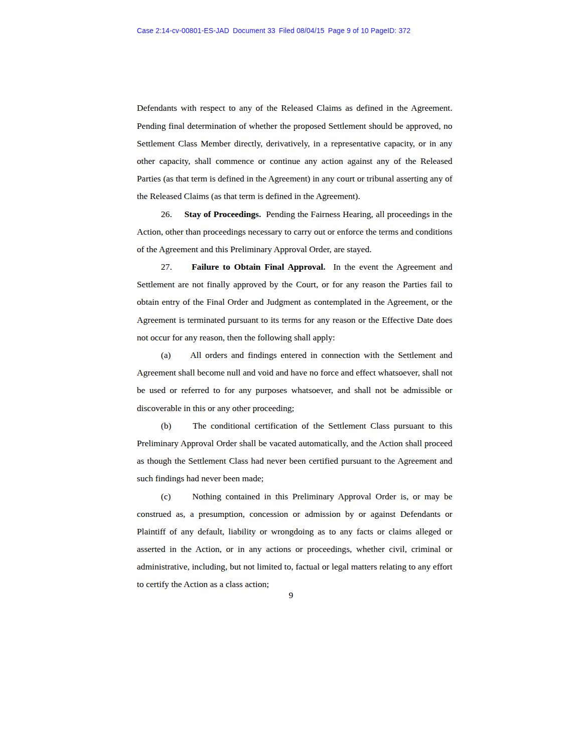Case 2:14-cv-00801-ES-JAD Document 33 Filed 08/04/15 Page 9 of 10 PageID: 372
Defendants with respect to any of the Released Claims as defined in the Agreement. Pending final determination of whether the proposed Settlement should be approved, no Settlement Class Member directly, derivatively, in a representative capacity, or in any other capacity, shall commence or continue any action against any of the Released Parties (as that term is defined in the Agreement) in any court or tribunal asserting any of the Released Claims (as that term is defined in the Agreement).
26. Stay of Proceedings. Pending the Fairness Hearing, all proceedings in the Action, other than proceedings necessary to carry out or enforce the terms and conditions of the Agreement and this Preliminary Approval Order, are stayed.
27. Failure to Obtain Final Approval. In the event the Agreement and Settlement are not finally approved by the Court, or for any reason the Parties fail to obtain entry of the Final Order and Judgment as contemplated in the Agreement, or the Agreement is terminated pursuant to its terms for any reason or the Effective Date does not occur for any reason, then the following shall apply:
(a) All orders and findings entered in connection with the Settlement and Agreement shall become null and void and have no force and effect whatsoever, shall not be used or referred to for any purposes whatsoever, and shall not be admissible or discoverable in this or any other proceeding;
(b) The conditional certification of the Settlement Class pursuant to this Preliminary Approval Order shall be vacated automatically, and the Action shall proceed as though the Settlement Class had never been certified pursuant to the Agreement and such findings had never been made;
(c) Nothing contained in this Preliminary Approval Order is, or may be construed as, a presumption, concession or admission by or against Defendants or Plaintiff of any default, liability or wrongdoing as to any facts or claims alleged or asserted in the Action, or in any actions or proceedings, whether civil, criminal or administrative, including, but not limited to, factual or legal matters relating to any effort to certify the Action as a class action;
9